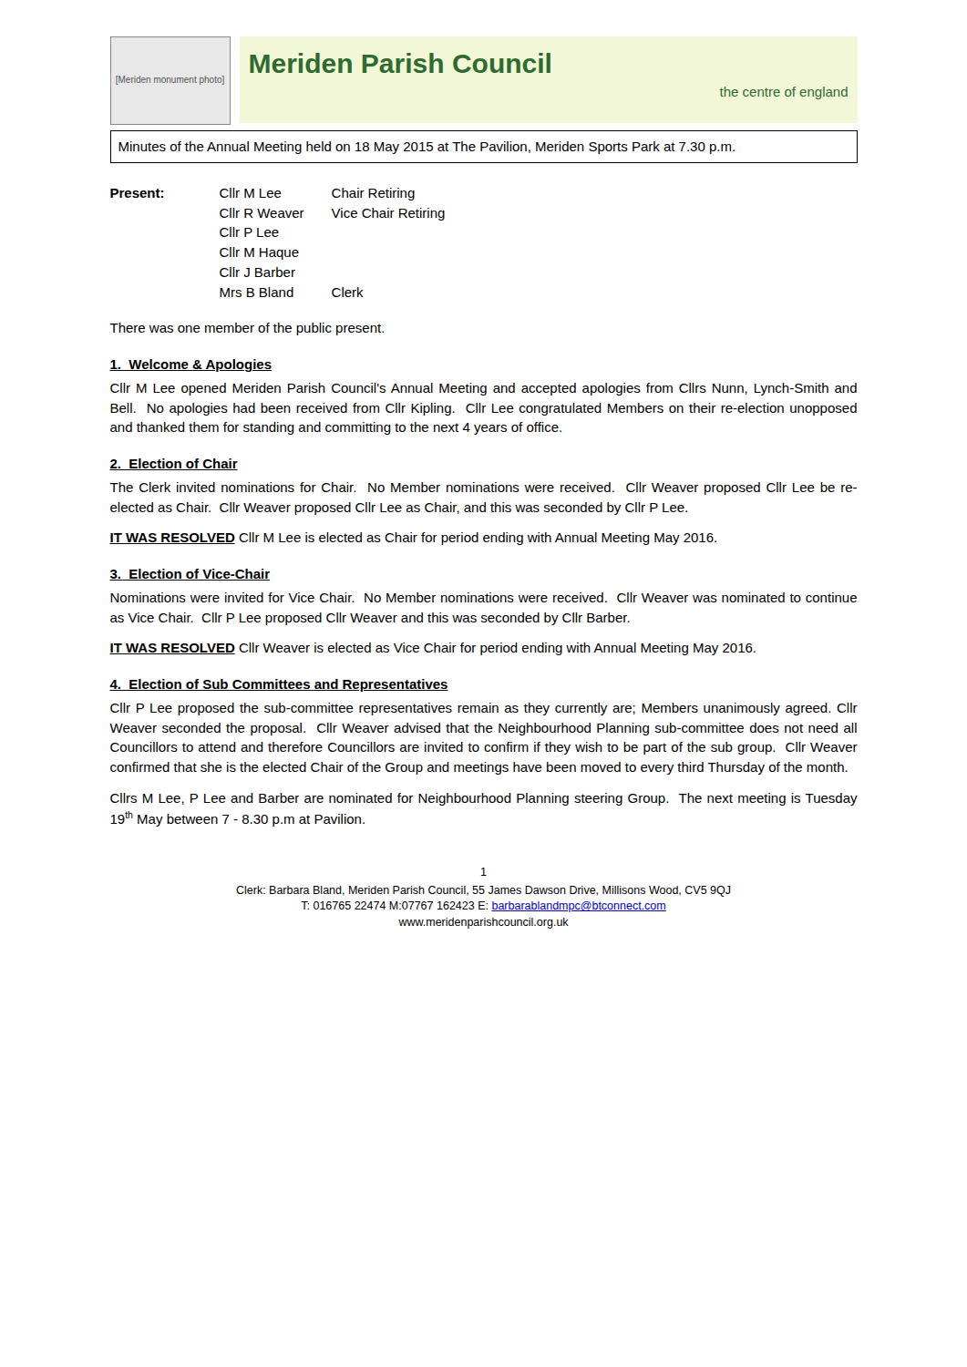[Meriden monument photo]
Meriden Parish Council
the centre of england
Minutes of the Annual Meeting held on 18 May 2015 at The Pavilion, Meriden Sports Park at 7.30 p.m.
| Present: | Cllr M Lee | Chair Retiring |
| | Cllr R Weaver | Vice Chair Retiring |
| | Cllr P Lee | |
| | Cllr M Haque | |
| | Cllr J Barber | |
| | Mrs B Bland | Clerk |
There was one member of the public present.
1. Welcome & Apologies
Cllr M Lee opened Meriden Parish Council's Annual Meeting and accepted apologies from Cllrs Nunn, Lynch-Smith and Bell. No apologies had been received from Cllr Kipling. Cllr Lee congratulated Members on their re-election unopposed and thanked them for standing and committing to the next 4 years of office.
2. Election of Chair
The Clerk invited nominations for Chair. No Member nominations were received. Cllr Weaver proposed Cllr Lee be re-elected as Chair. Cllr Weaver proposed Cllr Lee as Chair, and this was seconded by Cllr P Lee.
IT WAS RESOLVED Cllr M Lee is elected as Chair for period ending with Annual Meeting May 2016.
3. Election of Vice-Chair
Nominations were invited for Vice Chair. No Member nominations were received. Cllr Weaver was nominated to continue as Vice Chair. Cllr P Lee proposed Cllr Weaver and this was seconded by Cllr Barber.
IT WAS RESOLVED Cllr Weaver is elected as Vice Chair for period ending with Annual Meeting May 2016.
4. Election of Sub Committees and Representatives
Cllr P Lee proposed the sub-committee representatives remain as they currently are; Members unanimously agreed. Cllr Weaver seconded the proposal. Cllr Weaver advised that the Neighbourhood Planning sub-committee does not need all Councillors to attend and therefore Councillors are invited to confirm if they wish to be part of the sub group. Cllr Weaver confirmed that she is the elected Chair of the Group and meetings have been moved to every third Thursday of the month.
Cllrs M Lee, P Lee and Barber are nominated for Neighbourhood Planning steering Group. The next meeting is Tuesday 19th May between 7 - 8.30 p.m at Pavilion.
1
Clerk: Barbara Bland, Meriden Parish Council, 55 James Dawson Drive, Millisons Wood, CV5 9QJ
T: 016765 22474 M:07767 162423 E: barbarablandmpc@btconnect.com
www.meridenparishcouncil.org.uk